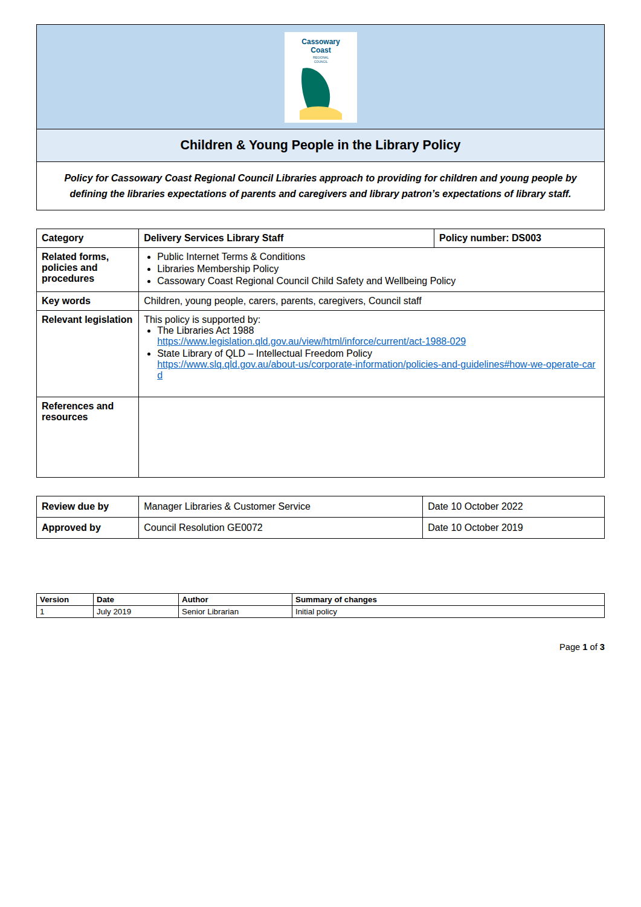| Children & Young People in the Library Policy |
| Policy for Cassowary Coast Regional Council Libraries approach to providing for children and young people by defining the libraries expectations of parents and caregivers and library patron’s expectations of library staff. |
| Category | Delivery Services Library Staff | Policy number: DS003 |
| Related forms, policies and procedures | Public Internet Terms & Conditions Libraries Membership Policy Cassowary Coast Regional Council Child Safety and Wellbeing Policy |
| Key words | Children, young people, carers, parents, caregivers, Council staff |
| Relevant legislation | This policy is supported by: The Libraries Act 1988 https://www.legislation.qld.gov.au/view/html/inforce/current/act-1988-029 State Library of QLD – Intellectual Freedom Policy https://www.slq.qld.gov.au/about-us/corporate-information/policies-and-guidelines#how-we-operate-card |
| References and resources | |
| Review due by | Manager Libraries & Customer Service | Date 10 October 2022 |
| Approved by | Council Resolution GE0072 | Date 10 October 2019 |
| Version | Date | Author | Summary of changes |
| --- | --- | --- | --- |
| 1 | July 2019 | Senior Librarian | Initial policy |
Page 1 of 3